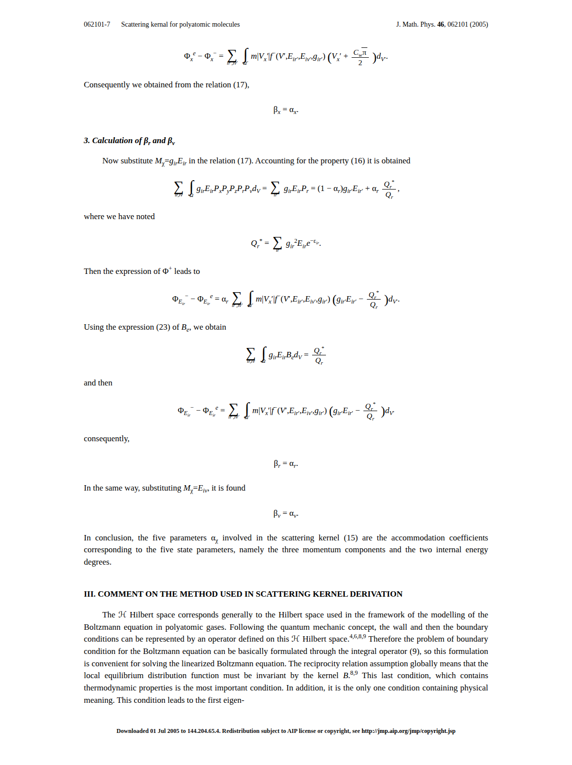062101-7 Scattering kernal for polyatomic molecules
J. Math. Phys. 46, 062101 (2005)
Φxe − Φx− = ∑ir′,iv′ ∫Ω′ m|Vx′|f−(V′,Eir′,Eiv′,gir′) (Vx′ + Cwπ 2 ) dV′.
Consequently we obtained from the relation (17),
βx = αx.
3. Calculation of βr and βv
Now substitute Mχ=girEir in the relation (17). Accounting for the property (16) it is obtained
∑ir,iv ∫Ω girEirPxPyPzPrPvdV = ∑ir girEirPr = (1 − αr)gir′Eir′ + αr Qr*Qr,
where we have noted
Qr* = ∑ir gir2Eire−εir.
Then the expression of Φ+ leads to
ΦEir− − ΦEire = αr ∑ir′,iv′ ∫Ω′ m|Vx′|f−(V′,Eir′,Eiv′,gir′) (gir′Eir′ − Qr*Qr ) dV′.
Using the expression (23) of Be, we obtain
∑ir,iv ∫Ω girEirBedV = Qr*Qr
and then
ΦEir− − ΦEire = ∑ir′,iv′ ∫Ω′ m|Vx′|f−(V′,Eir′,Eiv′,gir′) (gir′Eir′ − Qr*Qr ) dV′
consequently,
βr = αr.
In the same way, substituting Mχ=Eiv, it is found
βv = αv.
In conclusion, the five parameters αχ involved in the scattering kernel (15) are the accommodation coefficients corresponding to the five state parameters, namely the three momentum components and the two internal energy degrees.
III. COMMENT ON THE METHOD USED IN SCATTERING KERNEL DERIVATION
The ℋ Hilbert space corresponds generally to the Hilbert space used in the framework of the modelling of the Boltzmann equation in polyatomic gases. Following the quantum mechanic concept, the wall and then the boundary conditions can be represented by an operator defined on this ℋ Hilbert space.4,6,8,9 Therefore the problem of boundary condition for the Boltzmann equation can be basically formulated through the integral operator (9), so this formulation is convenient for solving the linearized Boltzmann equation. The reciprocity relation assumption globally means that the local equilibrium distribution function must be invariant by the kernel B.8,9 This last condition, which contains thermodynamic properties is the most important condition. In addition, it is the only one condition containing physical meaning. This condition leads to the first eigen-
Downloaded 01 Jul 2005 to 144.204.65.4. Redistribution subject to AIP license or copyright, see http://jmp.aip.org/jmp/copyright.jsp